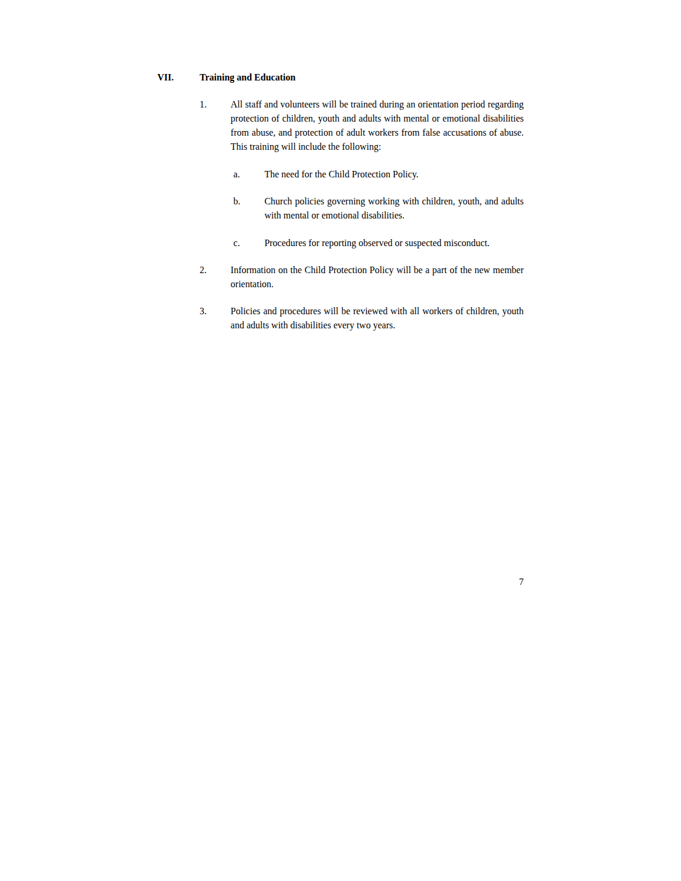VII. Training and Education
1. All staff and volunteers will be trained during an orientation period regarding protection of children, youth and adults with mental or emotional disabilities from abuse, and protection of adult workers from false accusations of abuse. This training will include the following:
a. The need for the Child Protection Policy.
b. Church policies governing working with children, youth, and adults with mental or emotional disabilities.
c. Procedures for reporting observed or suspected misconduct.
2. Information on the Child Protection Policy will be a part of the new member orientation.
3. Policies and procedures will be reviewed with all workers of children, youth and adults with disabilities every two years.
7